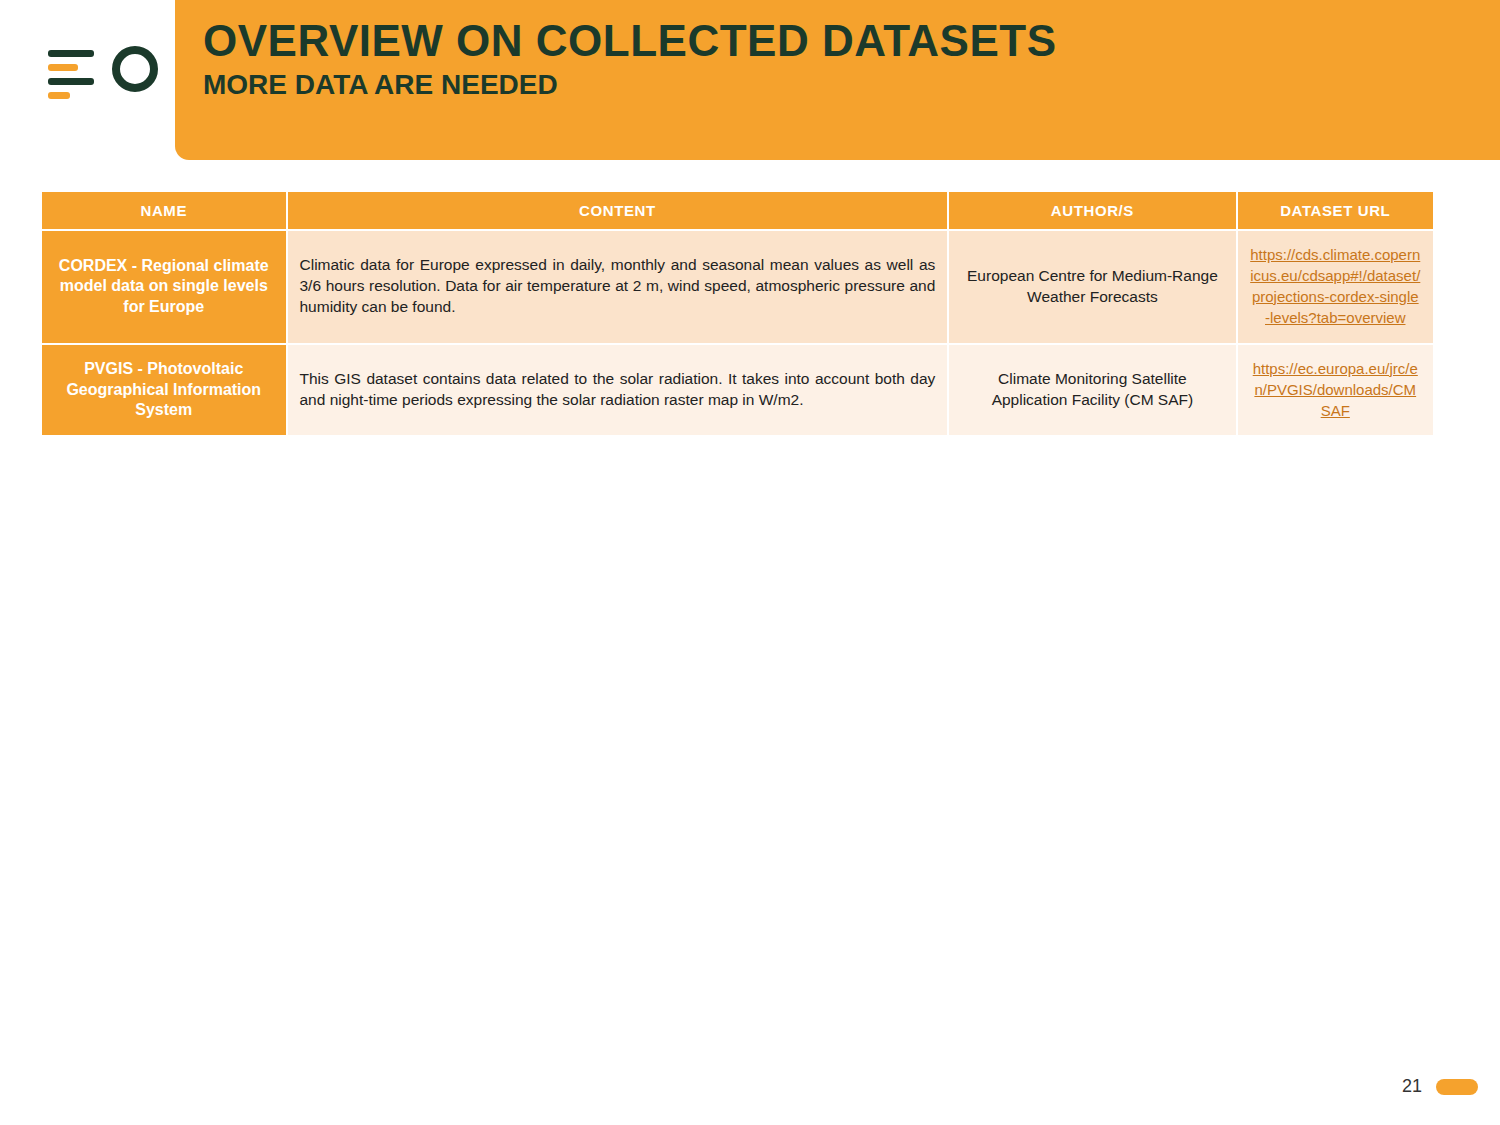OVERVIEW ON COLLECTED DATASETS
MORE DATA ARE NEEDED
| NAME | CONTENT | AUTHOR/S | DATASET URL |
| --- | --- | --- | --- |
| CORDEX - Regional climate model data on single levels for Europe | Climatic data for Europe expressed in daily, monthly and seasonal mean values as well as 3/6 hours resolution. Data for air temperature at 2 m, wind speed, atmospheric pressure and humidity can be found. | European Centre for Medium-Range Weather Forecasts | https://cds.climate.copernicus.eu/cdsapp#!/dataset/projections-cordex-single-levels?tab=overview |
| PVGIS - Photovoltaic Geographical Information System | This GIS dataset contains data related to the solar radiation. It takes into account both day and night-time periods expressing the solar radiation raster map in W/m2. | Climate Monitoring Satellite Application Facility (CM SAF) | https://ec.europa.eu/jrc/en/PVGIS/downloads/CMSAF |
21